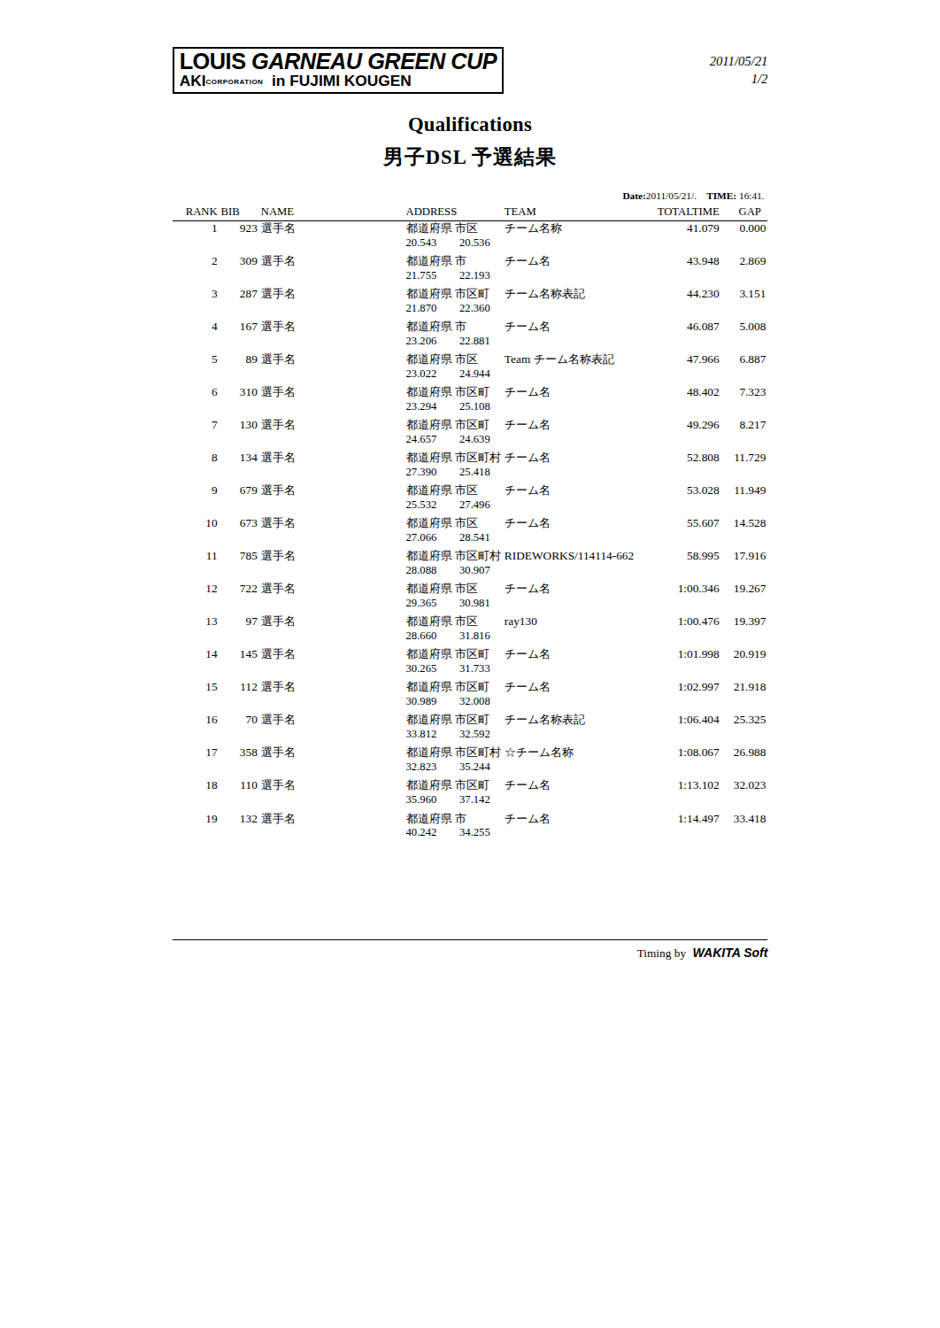LOUIS GARNEAU GREEN CUP
AKI CORPORATION in FUJIMI KOUGEN
2011/05/21
1/2
Qualifications
男子DSL 予選結果
Date: 2011/05/21/. TIME: 16:41.
| RANK | BIB | NAME | ADDRESS | TEAM | TOTALTIME | GAP |
| --- | --- | --- | --- | --- | --- | --- |
| 1 | 923 | 選手名 | 都道府県 市区 | チーム名称 | 41.079 | 0.000 |
| | | | 20.543 20.536 | | |
| 2 | 309 | 選手名 | 都道府県 市 | チーム名 | 43.948 | 2.869 |
| | | | 21.755 22.193 | | |
| 3 | 287 | 選手名 | 都道府県 市区町 | チーム名称表記 | 44.230 | 3.151 |
| | | | 21.870 22.360 | | |
| 4 | 167 | 選手名 | 都道府県 市 | チーム名 | 46.087 | 5.008 |
| | | | 23.206 22.881 | | |
| 5 | 89 | 選手名 | 都道府県 市区 | Team チーム名称表記 | 47.966 | 6.887 |
| | | | 23.022 24.944 | | |
| 6 | 310 | 選手名 | 都道府県 市区町 | チーム名 | 48.402 | 7.323 |
| | | | 23.294 25.108 | | |
| 7 | 130 | 選手名 | 都道府県 市区町 | チーム名 | 49.296 | 8.217 |
| | | | 24.657 24.639 | | |
| 8 | 134 | 選手名 | 都道府県 市区町村 | チーム名 | 52.808 | 11.729 |
| | | | 27.390 25.418 | | |
| 9 | 679 | 選手名 | 都道府県 市区 | チーム名 | 53.028 | 11.949 |
| | | | 25.532 27.496 | | |
| 10 | 673 | 選手名 | 都道府県 市区 | チーム名 | 55.607 | 14.528 |
| | | | 27.066 28.541 | | |
| 11 | 785 | 選手名 | 都道府県 市区町村 | RIDEWORKS/114114-662 | 58.995 | 17.916 |
| | | | 28.088 30.907 | | |
| 12 | 722 | 選手名 | 都道府県 市区 | チーム名 | 1:00.346 | 19.267 |
| | | | 29.365 30.981 | | |
| 13 | 97 | 選手名 | 都道府県 市区 | ray130 | 1:00.476 | 19.397 |
| | | | 28.660 31.816 | | |
| 14 | 145 | 選手名 | 都道府県 市区町 | チーム名 | 1:01.998 | 20.919 |
| | | | 30.265 31.733 | | |
| 15 | 112 | 選手名 | 都道府県 市区町 | チーム名 | 1:02.997 | 21.918 |
| | | | 30.989 32.008 | | |
| 16 | 70 | 選手名 | 都道府県 市区町 | チーム名称表記 | 1:06.404 | 25.325 |
| | | | 33.812 32.592 | | |
| 17 | 358 | 選手名 | 都道府県 市区町村 | ☆チーム名称 | 1:08.067 | 26.988 |
| | | | 32.823 35.244 | | |
| 18 | 110 | 選手名 | 都道府県 市区町 | チーム名 | 1:13.102 | 32.023 |
| | | | 35.960 37.142 | | |
| 19 | 132 | 選手名 | 都道府県 市 | チーム名 | 1:14.497 | 33.418 |
| | | | 40.242 34.255 | | |
Timing by WAKITA Soft